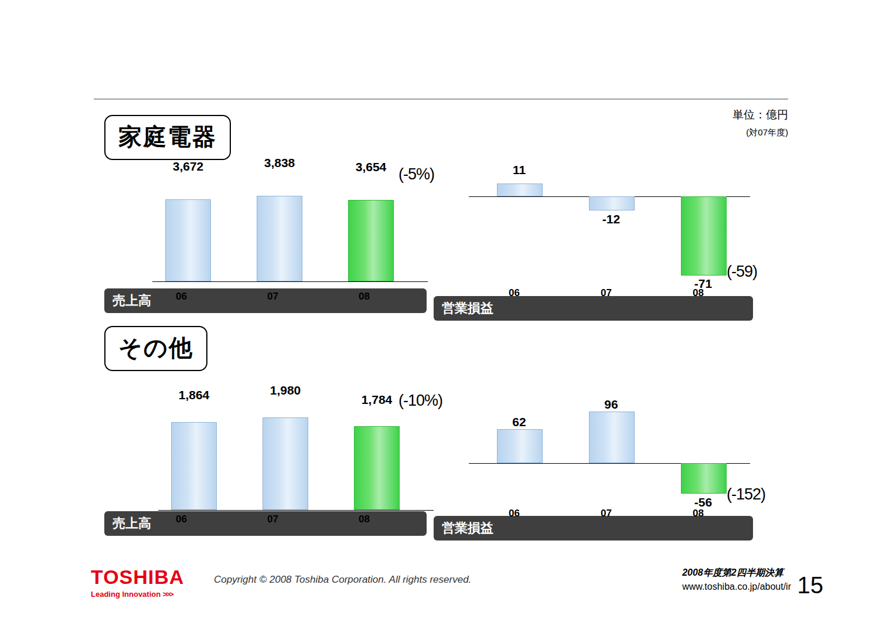単位：億円
(対07年度)
家庭電器
3,672
3,838
3,654
(-5%)
11
-12
-71
(-59)
売上高
06
07
08
営業損益
06
07
08
その他
1,864
1,980
1,784
(-10%)
62
96
-56
(-152)
売上高
06
07
08
営業損益
06
07
08
TOSHIBA
Leading Innovation >>>
Copyright © 2008 Toshiba Corporation. All rights reserved.
2008年度第2四半期決算
www.toshiba.co.jp/about/ir
15